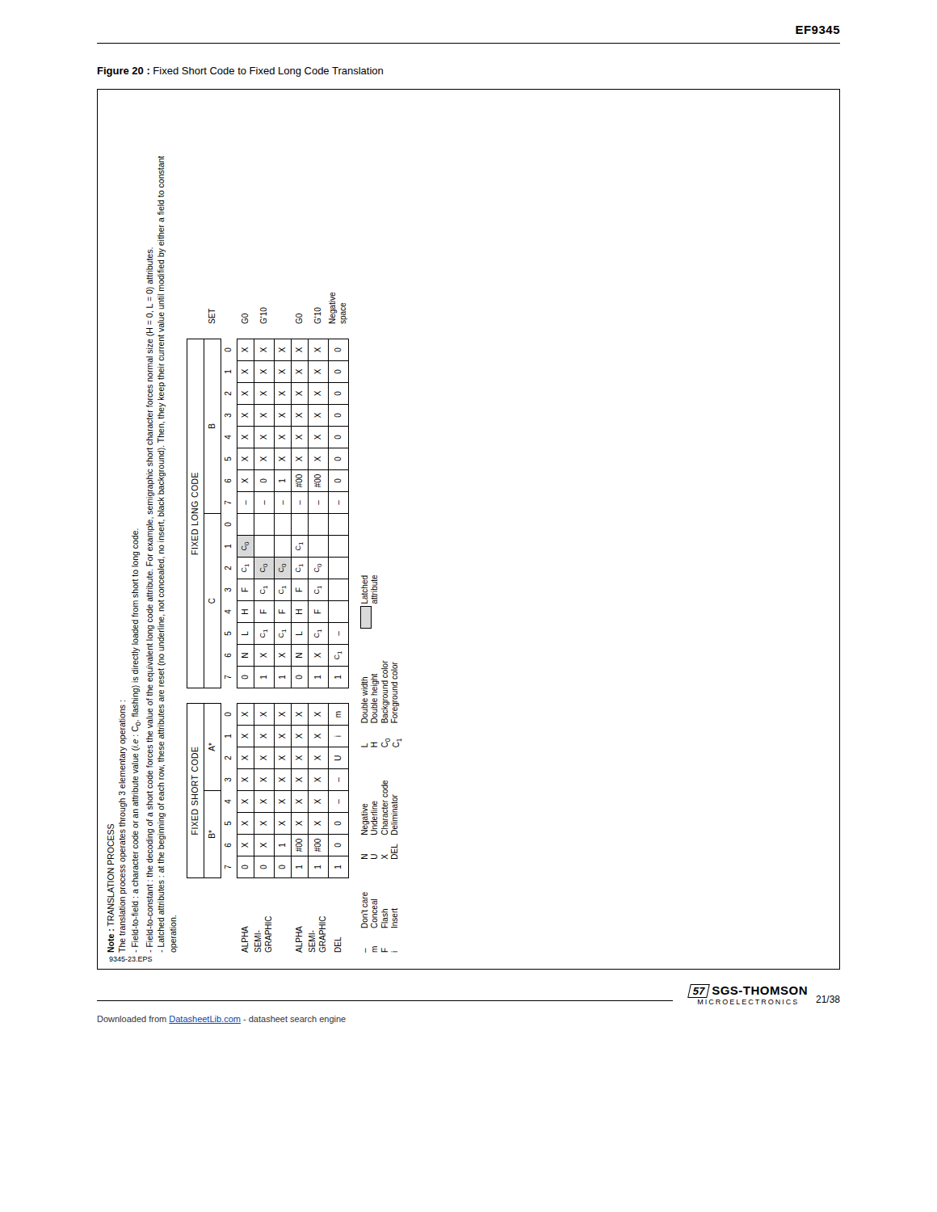EF9345
Figure 20 : Fixed Short Code to Fixed Long Code Translation
Note : TRANSLATION PROCESS
The translation process operates through 3 elementary operations :
Field-to-field : a character code or an attribute value (i.e : C0, flashing) is directly loaded from short to long code.
Field-to-constant : the decoding of a short code forces the value of the equivalent long code attribute. For example, semigraphic short character forces normal size (H = 0, L = 0) attributes.
Latched attributes : at the beginning of each row, these attributes are reset (no underline, not concealed, no insert, black background). Then, they keep their current value until modified by either a field to constant operation.
| | FIXED SHORT CODE | | FIXED LONG CODE | | |
| | B* | A* | | C | B | | SET |
| | 7 | 6 | 5 | 4 | 3 | 2 | 1 | 0 | | 7 | 6 | 5 | 4 | 3 | 2 | 1 | 0 | 7 | 6 | 5 | 4 | 3 | 2 | 1 | 0 | | |
| ALPHA | 0 | X | X | X | X | X | X | X | | 0 | N | L | H | F | C 1 | C 0 | | – | X | X | X | X | X | X | X | | G0 |
| SEMI- GRAPHIC | 0 | X | X | X | X | X | X | X | | 1 | X | C 1 | F | C 1 | C 0 | | | – | 0 | X | X | X | X | X | X | | G'10 |
| | 0 | 1 | X | X | X | X | X | X | | 1 | X | C 1 | F | C 1 | C 0 | | | – | 1 | X | X | X | X | X | X | | |
| ALPHA | 1 | #00 | X | X | X | X | X | X | | 0 | N | L | H | F | C 1 | C 1 | | – | #00 | X | X | X | X | X | X | | G0 |
| SEMI- GRAPHIC | 1 | #00 | X | X | X | X | X | X | | 1 | X | C 1 | F | C 1 | C 0 | | | – | #00 | X | X | X | X | X | X | | G'10 |
| DEL | 1 | 0 | 0 | – | – | U | i | m | | 1 | C 1 | – | | | | | | – | 0 | 0 | 0 | 0 | 0 | 0 | 0 | | Negative space |
–
Don't care
m
Conceal
F
Flash
i
Insert
N
Negative
U
Underline
X
Character code
DEL
Deliminator
L
Double width
H
Double height
C0
Background color
C1
Foreground color
Latched
attribute
9345-23.EPS
57 SGS-THOMSON
MICROELECTRONICS
21/38
Downloaded from DatasheetLib.com - datasheet search engine